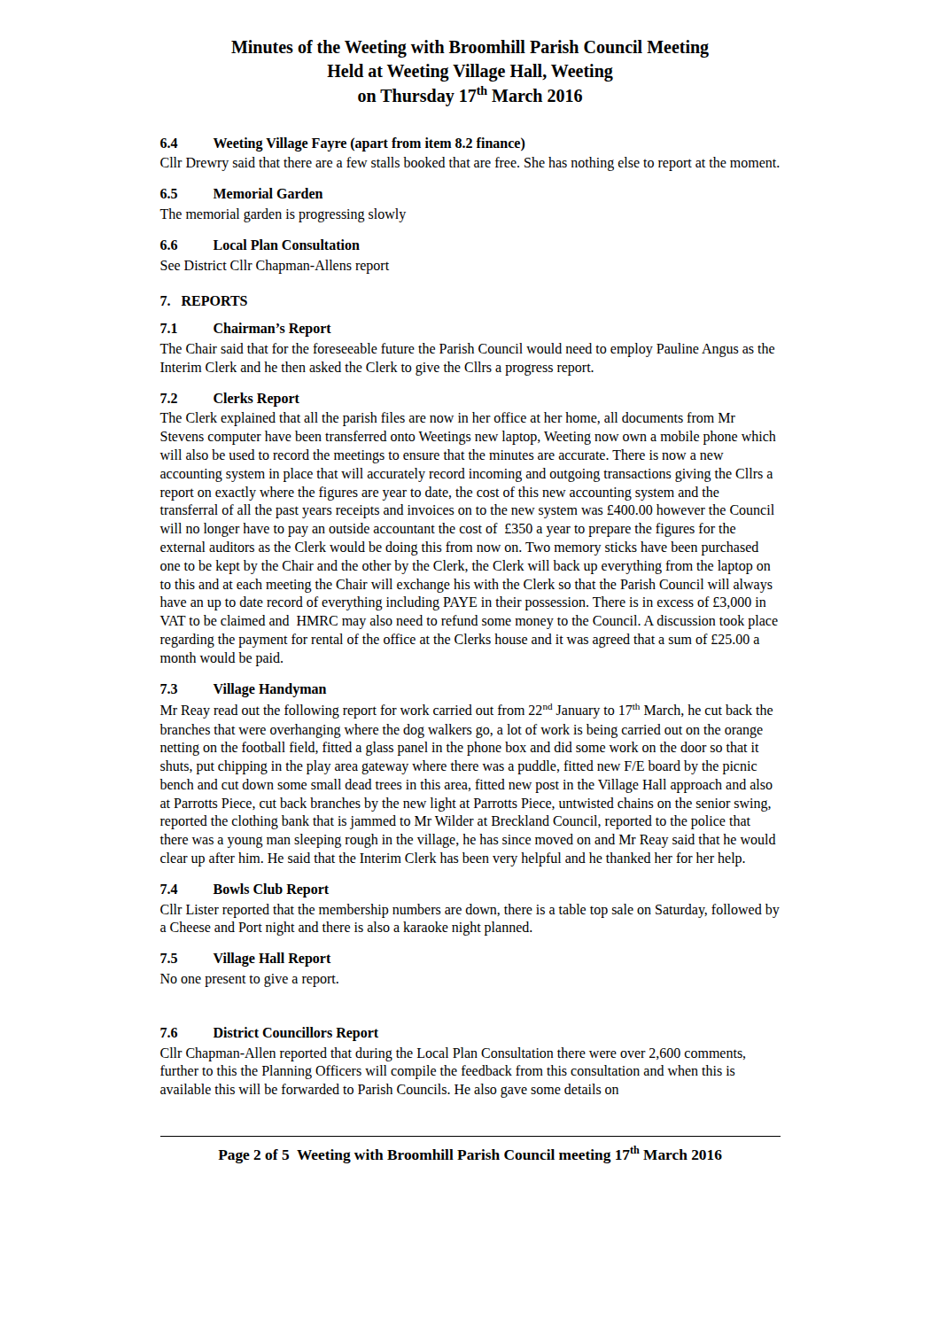Minutes of the Weeting with Broomhill Parish Council Meeting
Held at Weeting Village Hall, Weeting
on Thursday 17th March 2016
6.4 Weeting Village Fayre (apart from item 8.2 finance)
Cllr Drewry said that there are a few stalls booked that are free. She has nothing else to report at the moment.
6.5 Memorial Garden
The memorial garden is progressing slowly
6.6 Local Plan Consultation
See District Cllr Chapman-Allens report
7. REPORTS
7.1 Chairman’s Report
The Chair said that for the foreseeable future the Parish Council would need to employ Pauline Angus as the Interim Clerk and he then asked the Clerk to give the Cllrs a progress report.
7.2 Clerks Report
The Clerk explained that all the parish files are now in her office at her home, all documents from Mr Stevens computer have been transferred onto Weetings new laptop, Weeting now own a mobile phone which will also be used to record the meetings to ensure that the minutes are accurate. There is now a new accounting system in place that will accurately record incoming and outgoing transactions giving the Cllrs a report on exactly where the figures are year to date, the cost of this new accounting system and the transferral of all the past years receipts and invoices on to the new system was £400.00 however the Council will no longer have to pay an outside accountant the cost of £350 a year to prepare the figures for the external auditors as the Clerk would be doing this from now on. Two memory sticks have been purchased one to be kept by the Chair and the other by the Clerk, the Clerk will back up everything from the laptop on to this and at each meeting the Chair will exchange his with the Clerk so that the Parish Council will always have an up to date record of everything including PAYE in their possession. There is in excess of £3,000 in VAT to be claimed and HMRC may also need to refund some money to the Council. A discussion took place regarding the payment for rental of the office at the Clerks house and it was agreed that a sum of £25.00 a month would be paid.
7.3 Village Handyman
Mr Reay read out the following report for work carried out from 22nd January to 17th March, he cut back the branches that were overhanging where the dog walkers go, a lot of work is being carried out on the orange netting on the football field, fitted a glass panel in the phone box and did some work on the door so that it shuts, put chipping in the play area gateway where there was a puddle, fitted new F/E board by the picnic bench and cut down some small dead trees in this area, fitted new post in the Village Hall approach and also at Parrotts Piece, cut back branches by the new light at Parrotts Piece, untwisted chains on the senior swing, reported the clothing bank that is jammed to Mr Wilder at Breckland Council, reported to the police that there was a young man sleeping rough in the village, he has since moved on and Mr Reay said that he would clear up after him. He said that the Interim Clerk has been very helpful and he thanked her for her help.
7.4 Bowls Club Report
Cllr Lister reported that the membership numbers are down, there is a table top sale on Saturday, followed by a Cheese and Port night and there is also a karaoke night planned.
7.5 Village Hall Report
No one present to give a report.
7.6 District Councillors Report
Cllr Chapman-Allen reported that during the Local Plan Consultation there were over 2,600 comments, further to this the Planning Officers will compile the feedback from this consultation and when this is available this will be forwarded to Parish Councils. He also gave some details on
Page 2 of 5 Weeting with Broomhill Parish Council meeting 17th March 2016